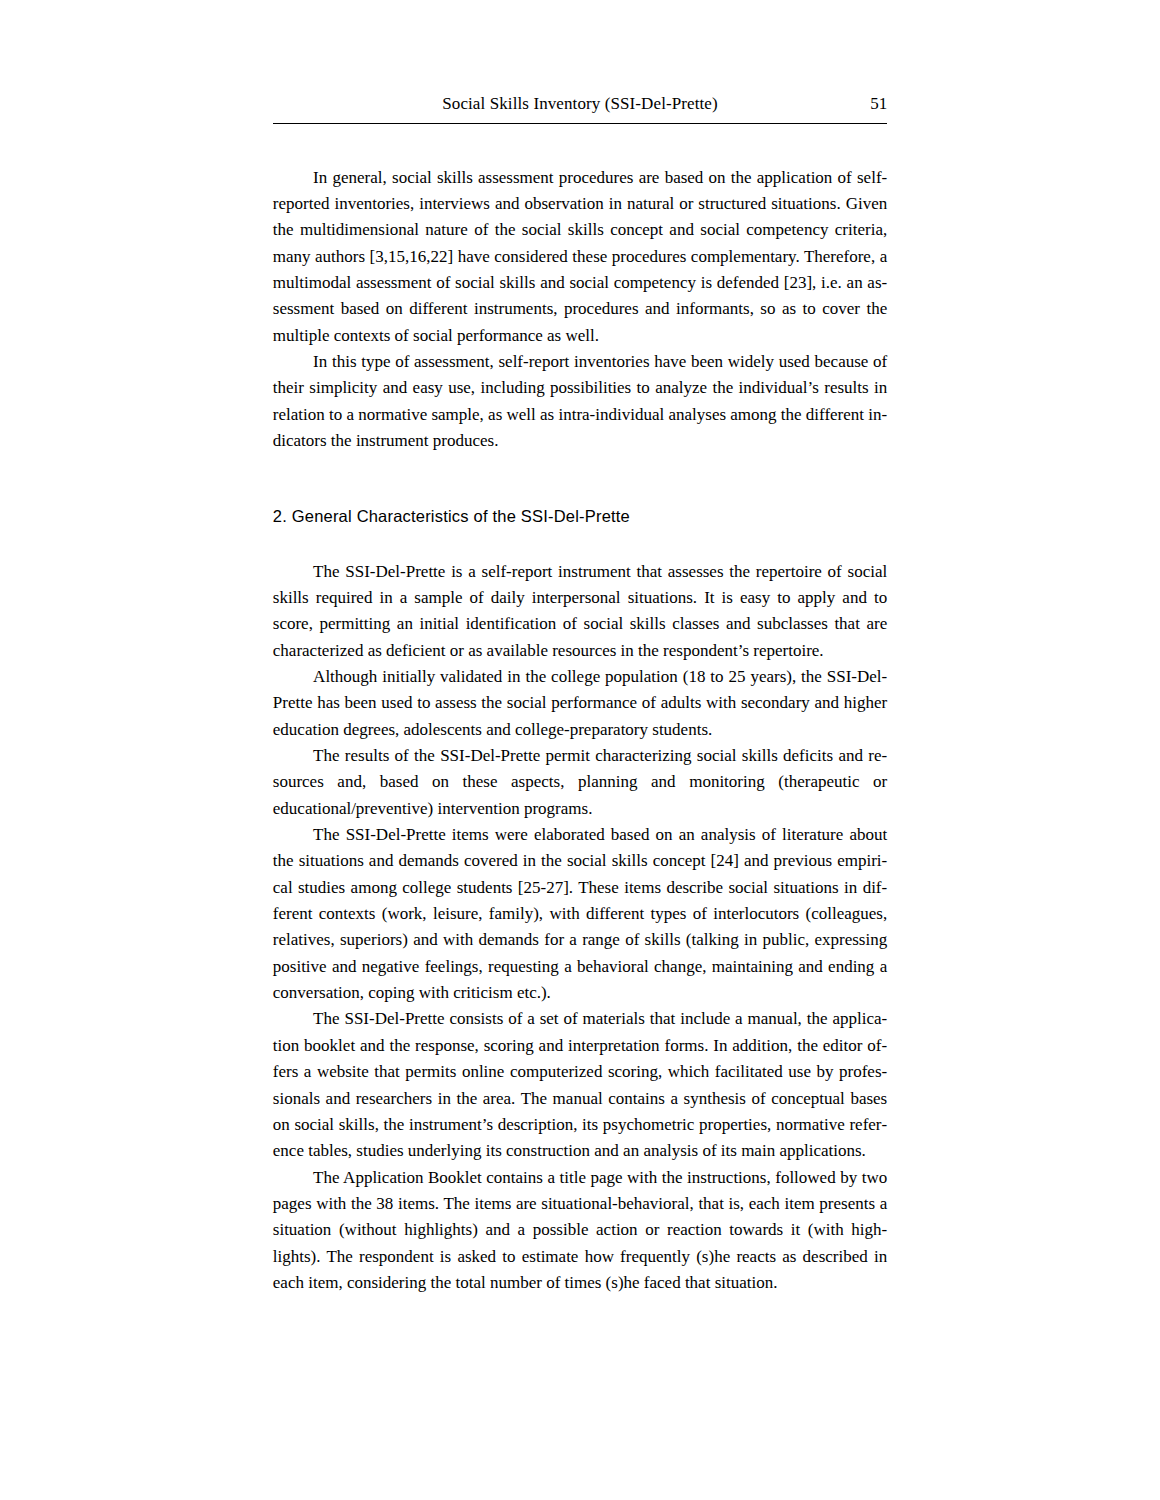Social Skills Inventory (SSI-Del-Prette) 51
In general, social skills assessment procedures are based on the application of self-reported inventories, interviews and observation in natural or structured situations. Given the multidimensional nature of the social skills concept and social competency criteria, many authors [3,15,16,22] have considered these procedures complementary. Therefore, a multimodal assessment of social skills and social competency is defended [23], i.e. an assessment based on different instruments, procedures and informants, so as to cover the multiple contexts of social performance as well.
In this type of assessment, self-report inventories have been widely used because of their simplicity and easy use, including possibilities to analyze the individual’s results in relation to a normative sample, as well as intra-individual analyses among the different indicators the instrument produces.
2. General Characteristics of the SSI-Del-Prette
The SSI-Del-Prette is a self-report instrument that assesses the repertoire of social skills required in a sample of daily interpersonal situations. It is easy to apply and to score, permitting an initial identification of social skills classes and subclasses that are characterized as deficient or as available resources in the respondent’s repertoire.
Although initially validated in the college population (18 to 25 years), the SSI-Del-Prette has been used to assess the social performance of adults with secondary and higher education degrees, adolescents and college-preparatory students.
The results of the SSI-Del-Prette permit characterizing social skills deficits and resources and, based on these aspects, planning and monitoring (therapeutic or educational/preventive) intervention programs.
The SSI-Del-Prette items were elaborated based on an analysis of literature about the situations and demands covered in the social skills concept [24] and previous empirical studies among college students [25-27]. These items describe social situations in different contexts (work, leisure, family), with different types of interlocutors (colleagues, relatives, superiors) and with demands for a range of skills (talking in public, expressing positive and negative feelings, requesting a behavioral change, maintaining and ending a conversation, coping with criticism etc.).
The SSI-Del-Prette consists of a set of materials that include a manual, the application booklet and the response, scoring and interpretation forms. In addition, the editor offers a website that permits online computerized scoring, which facilitated use by professionals and researchers in the area. The manual contains a synthesis of conceptual bases on social skills, the instrument’s description, its psychometric properties, normative reference tables, studies underlying its construction and an analysis of its main applications.
The Application Booklet contains a title page with the instructions, followed by two pages with the 38 items. The items are situational-behavioral, that is, each item presents a situation (without highlights) and a possible action or reaction towards it (with highlights). The respondent is asked to estimate how frequently (s)he reacts as described in each item, considering the total number of times (s)he faced that situation.